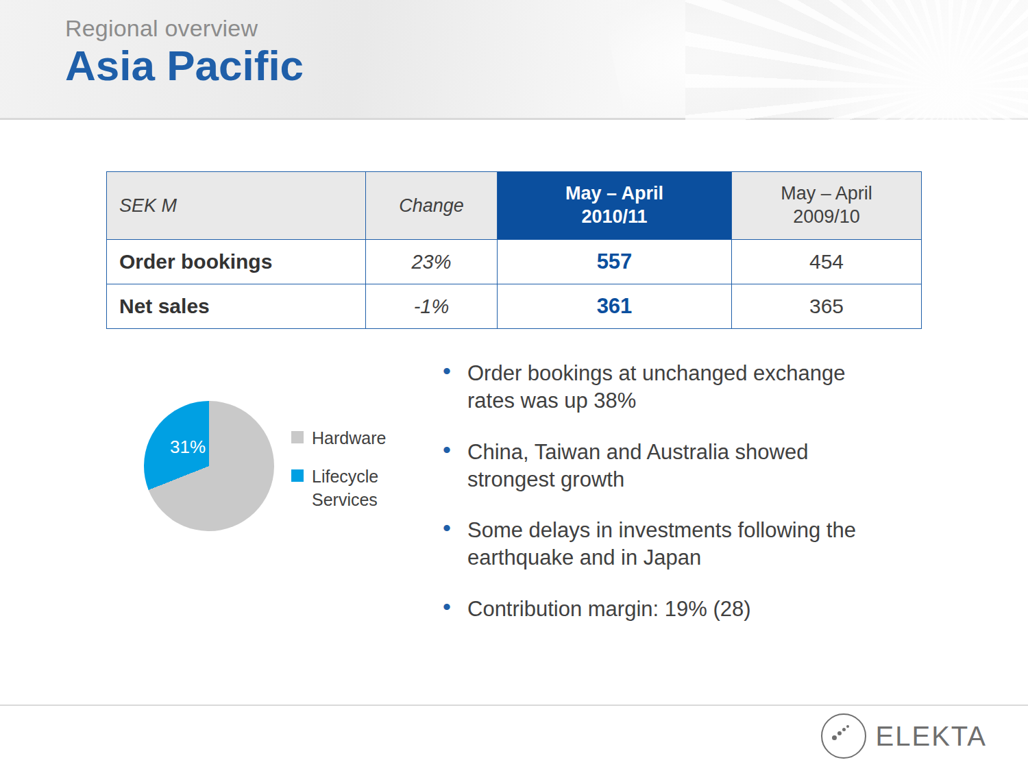Regional overview
Asia Pacific
| SEK M | Change | May – April 2010/11 | May – April 2009/10 |
| --- | --- | --- | --- |
| Order bookings | 23% | 557 | 454 |
| Net sales | -1% | 361 | 365 |
31%
Hardware
Lifecycle
Services
Order bookings at unchanged exchange rates was up 38%
China, Taiwan and Australia showed strongest growth
Some delays in investments following the earthquake and in Japan
Contribution margin: 19% (28)
ELEKTA